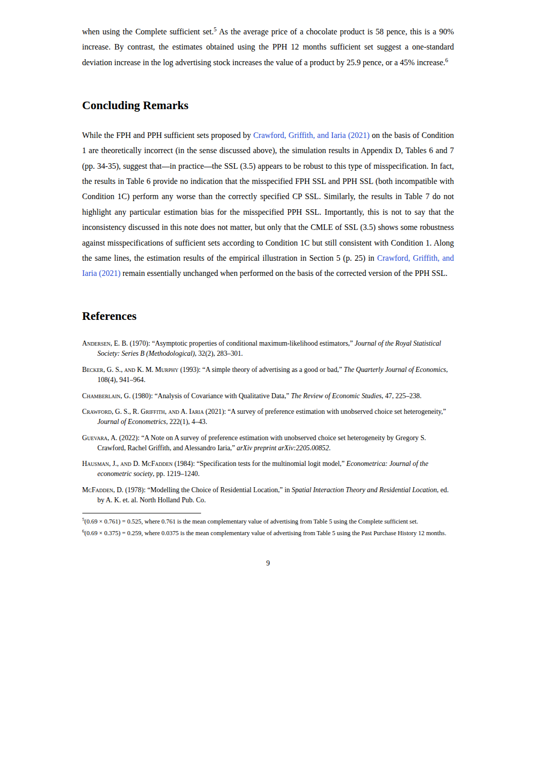when using the Complete sufficient set.5 As the average price of a chocolate product is 58 pence, this is a 90% increase. By contrast, the estimates obtained using the PPH 12 months sufficient set suggest a one-standard deviation increase in the log advertising stock increases the value of a product by 25.9 pence, or a 45% increase.6
Concluding Remarks
While the FPH and PPH sufficient sets proposed by Crawford, Griffith, and Iaria (2021) on the basis of Condition 1 are theoretically incorrect (in the sense discussed above), the simulation results in Appendix D, Tables 6 and 7 (pp. 34-35), suggest that—in practice—the SSL (3.5) appears to be robust to this type of misspecification. In fact, the results in Table 6 provide no indication that the misspecified FPH SSL and PPH SSL (both incompatible with Condition 1C) perform any worse than the correctly specified CP SSL. Similarly, the results in Table 7 do not highlight any particular estimation bias for the misspecified PPH SSL. Importantly, this is not to say that the inconsistency discussed in this note does not matter, but only that the CMLE of SSL (3.5) shows some robustness against misspecifications of sufficient sets according to Condition 1C but still consistent with Condition 1. Along the same lines, the estimation results of the empirical illustration in Section 5 (p. 25) in Crawford, Griffith, and Iaria (2021) remain essentially unchanged when performed on the basis of the corrected version of the PPH SSL.
References
Andersen, E. B. (1970): “Asymptotic properties of conditional maximum-likelihood estimators,” Journal of the Royal Statistical Society: Series B (Methodological), 32(2), 283–301.
Becker, G. S., and K. M. Murphy (1993): “A simple theory of advertising as a good or bad,” The Quarterly Journal of Economics, 108(4), 941–964.
Chamberlain, G. (1980): “Analysis of Covariance with Qualitative Data,” The Review of Economic Studies, 47, 225–238.
Crawford, G. S., R. Griffith, and A. Iaria (2021): “A survey of preference estimation with unobserved choice set heterogeneity,” Journal of Econometrics, 222(1), 4–43.
Guevara, A. (2022): “A Note on A survey of preference estimation with unobserved choice set heterogeneity by Gregory S. Crawford, Rachel Griffith, and Alessandro Iaria,” arXiv preprint arXiv:2205.00852.
Hausman, J., and D. McFadden (1984): “Specification tests for the multinomial logit model,” Econometrica: Journal of the econometric society, pp. 1219–1240.
McFadden, D. (1978): “Modelling the Choice of Residential Location,” in Spatial Interaction Theory and Residential Location, ed. by A. K. et. al. North Holland Pub. Co.
5(0.69 × 0.761) = 0.525, where 0.761 is the mean complementary value of advertising from Table 5 using the Complete sufficient set.
6(0.69 × 0.375) = 0.259, where 0.0375 is the mean complementary value of advertising from Table 5 using the Past Purchase History 12 months.
9